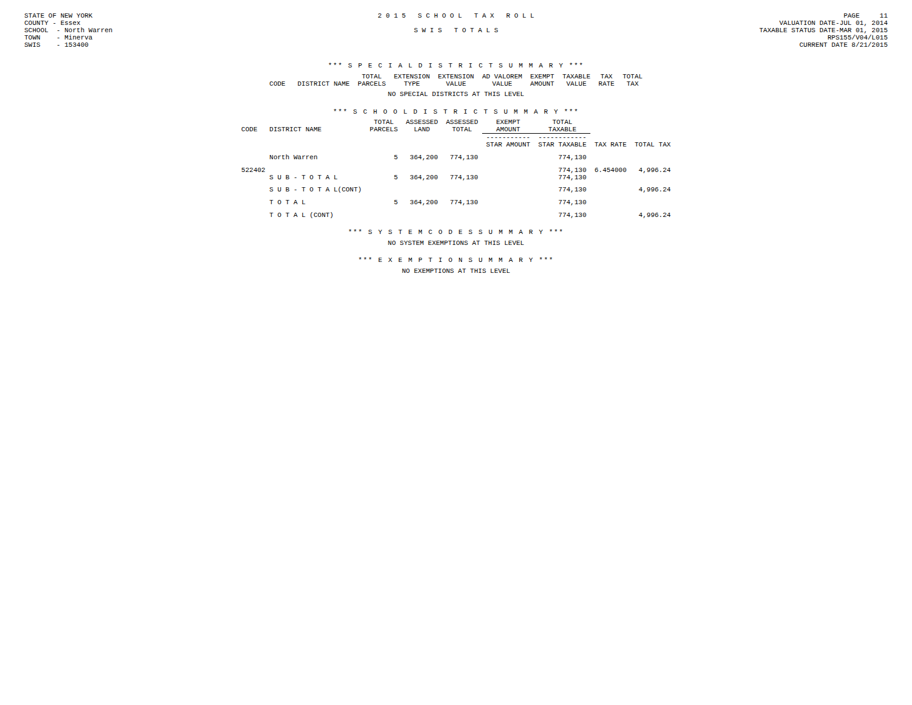| STATE OF NEW YORK | 2 0 1 5 S C H O O L T A X R O L L | PAGE 11 |
| COUNTY - Essex | | VALUATION DATE-JUL 01, 2014 |
| SCHOOL - North Warren | S W I S T O T A L S | TAXABLE STATUS DATE-MAR 01, 2015 |
| TOWN - Minerva | | RPS155/V04/L015 |
| SWIS - 153400 | | CURRENT DATE 8/21/2015 |
*** S P E C I A L D I S T R I C T S U M M A R Y ***
| | TOTAL | EXTENSION | EXTENSION | AD VALOREM | EXEMPT | TAXABLE | TAX | TOTAL |
| --- | --- | --- | --- | --- | --- | --- | --- | --- |
| CODE DISTRICT NAME | PARCELS | TYPE | VALUE | VALUE | AMOUNT | VALUE | RATE | TAX |
NO SPECIAL DISTRICTS AT THIS LEVEL
*** S C H O O L D I S T R I C T S U M M A R Y ***
| | TOTAL | ASSESSED | ASSESSED | EXEMPT | TOTAL | | |
| --- | --- | --- | --- | --- | --- | --- | --- |
| CODE DISTRICT NAME | PARCELS | LAND | TOTAL | AMOUNT | TAXABLE | | |
| | | | | ----------- | ------------ | | |
| | | | | STAR AMOUNT | STAR TAXABLE | TAX RATE | TOTAL TAX |
| North Warren | 5 | 364,200 | 774,130 | | 774,130 | | |
| 522402 | | | | | 774,130 | 6.454000 | 4,996.24 |
| S U B - T O T A L | 5 | 364,200 | 774,130 | | 774,130 | | |
| S U B - T O T A L(CONT) | | | | | 774,130 | | 4,996.24 |
| T O T A L | 5 | 364,200 | 774,130 | | 774,130 | | |
| T O T A L (CONT) | | | | | 774,130 | | 4,996.24 |
*** S Y S T E M C O D E S S U M M A R Y ***
NO SYSTEM EXEMPTIONS AT THIS LEVEL
*** E X E M P T I O N S U M M A R Y ***
NO EXEMPTIONS AT THIS LEVEL